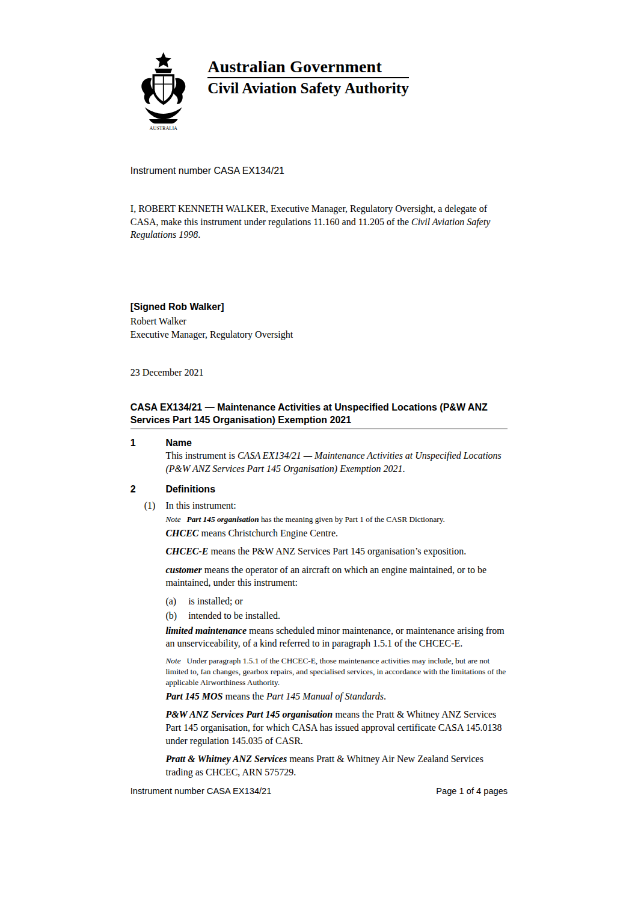AUSTRALIA
Australian Government
Civil Aviation Safety Authority
Instrument number CASA EX134/21
I, ROBERT KENNETH WALKER, Executive Manager, Regulatory Oversight, a delegate of CASA, make this instrument under regulations 11.160 and 11.205 of the Civil Aviation Safety Regulations 1998.
[Signed Rob Walker]
Robert Walker
Executive Manager, Regulatory Oversight
23 December 2021
CASA EX134/21 — Maintenance Activities at Unspecified Locations (P&W ANZ Services Part 145 Organisation) Exemption 2021
1
Name
This instrument is CASA EX134/21 — Maintenance Activities at Unspecified Locations (P&W ANZ Services Part 145 Organisation) Exemption 2021.
2
Definitions
(1)
In this instrument:
Note Part 145 organisation has the meaning given by Part 1 of the CASR Dictionary.
CHCEC means Christchurch Engine Centre.
CHCEC-E means the P&W ANZ Services Part 145 organisation’s exposition.
customer means the operator of an aircraft on which an engine maintained, or to be maintained, under this instrument:
(a)
is installed; or
(b)
intended to be installed.
limited maintenance means scheduled minor maintenance, or maintenance arising from an unserviceability, of a kind referred to in paragraph 1.5.1 of the CHCEC-E.
Note Under paragraph 1.5.1 of the CHCEC-E, those maintenance activities may include, but are not limited to, fan changes, gearbox repairs, and specialised services, in accordance with the limitations of the applicable Airworthiness Authority.
Part 145 MOS means the Part 145 Manual of Standards.
P&W ANZ Services Part 145 organisation means the Pratt & Whitney ANZ Services Part 145 organisation, for which CASA has issued approval certificate CASA 145.0138 under regulation 145.035 of CASR.
Pratt & Whitney ANZ Services means Pratt & Whitney Air New Zealand Services trading as CHCEC, ARN 575729.
Instrument number CASA EX134/21
Page 1 of 4 pages